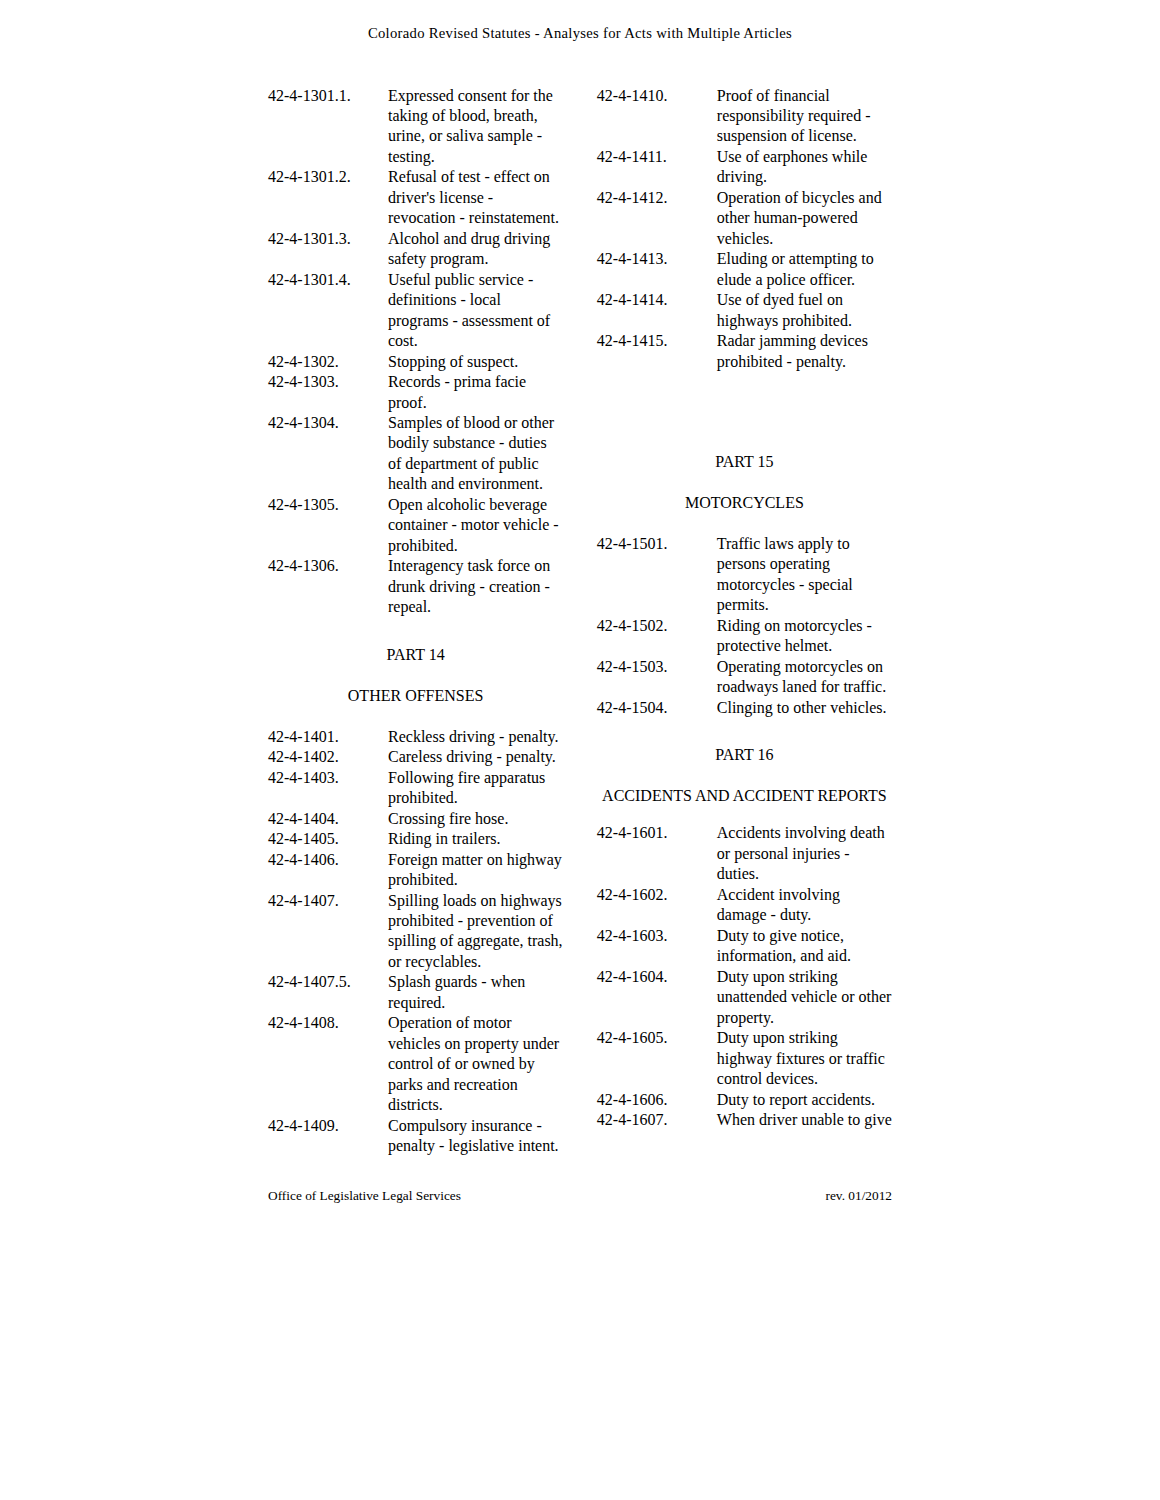Colorado Revised Statutes - Analyses for Acts with Multiple Articles
| 42-4-1301.1. | Expressed consent for the taking of blood, breath, urine, or saliva sample - testing. |
| 42-4-1301.2. | Refusal of test - effect on driver's license - revocation - reinstatement. |
| 42-4-1301.3. | Alcohol and drug driving safety program. |
| 42-4-1301.4. | Useful public service - definitions - local programs - assessment of cost. |
| 42-4-1302. | Stopping of suspect. |
| 42-4-1303. | Records - prima facie proof. |
| 42-4-1304. | Samples of blood or other bodily substance - duties of department of public health and environment. |
| 42-4-1305. | Open alcoholic beverage container - motor vehicle - prohibited. |
| 42-4-1306. | Interagency task force on drunk driving - creation - repeal. |
PART 14
OTHER OFFENSES
| 42-4-1401. | Reckless driving - penalty. |
| 42-4-1402. | Careless driving - penalty. |
| 42-4-1403. | Following fire apparatus prohibited. |
| 42-4-1404. | Crossing fire hose. |
| 42-4-1405. | Riding in trailers. |
| 42-4-1406. | Foreign matter on highway prohibited. |
| 42-4-1407. | Spilling loads on highways prohibited - prevention of spilling of aggregate, trash, or recyclables. |
| 42-4-1407.5. | Splash guards - when required. |
| 42-4-1408. | Operation of motor vehicles on property under control of or owned by parks and recreation districts. |
| 42-4-1409. | Compulsory insurance - penalty - legislative intent. |
| 42-4-1410. | Proof of financial responsibility required - suspension of license. |
| 42-4-1411. | Use of earphones while driving. |
| 42-4-1412. | Operation of bicycles and other human-powered vehicles. |
| 42-4-1413. | Eluding or attempting to elude a police officer. |
| 42-4-1414. | Use of dyed fuel on highways prohibited. |
| 42-4-1415. | Radar jamming devices prohibited - penalty. |
PART 15
MOTORCYCLES
| 42-4-1501. | Traffic laws apply to persons operating motorcycles - special permits. |
| 42-4-1502. | Riding on motorcycles - protective helmet. |
| 42-4-1503. | Operating motorcycles on roadways laned for traffic. |
| 42-4-1504. | Clinging to other vehicles. |
PART 16
ACCIDENTS AND ACCIDENT REPORTS
| 42-4-1601. | Accidents involving death or personal injuries - duties. |
| 42-4-1602. | Accident involving damage - duty. |
| 42-4-1603. | Duty to give notice, information, and aid. |
| 42-4-1604. | Duty upon striking unattended vehicle or other property. |
| 42-4-1605. | Duty upon striking highway fixtures or traffic control devices. |
| 42-4-1606. | Duty to report accidents. |
| 42-4-1607. | When driver unable to give |
Office of Legislative Legal Services rev. 01/2012